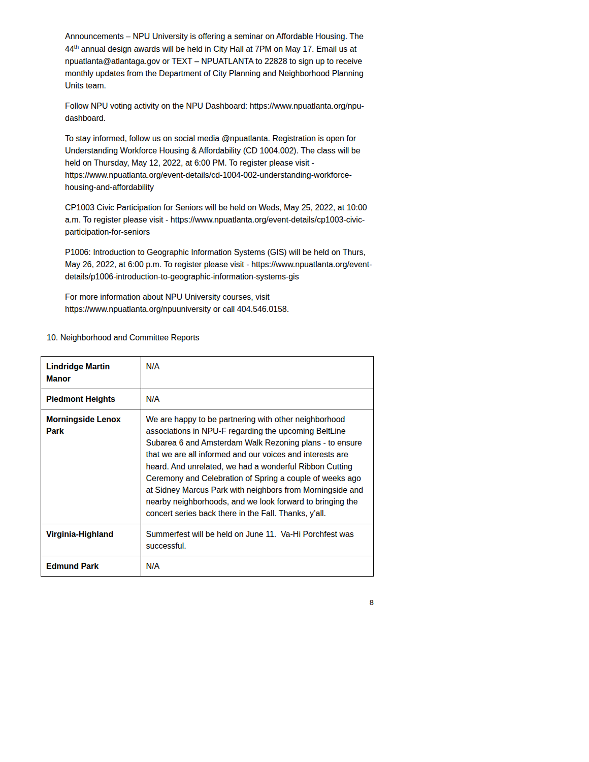Announcements – NPU University is offering a seminar on Affordable Housing. The 44th annual design awards will be held in City Hall at 7PM on May 17. Email us at npuatlanta@atlantaga.gov or TEXT – NPUATLANTA to 22828 to sign up to receive monthly updates from the Department of City Planning and Neighborhood Planning Units team.
Follow NPU voting activity on the NPU Dashboard: https://www.npuatlanta.org/npu-dashboard.
To stay informed, follow us on social media @npuatlanta. Registration is open for Understanding Workforce Housing & Affordability (CD 1004.002). The class will be held on Thursday, May 12, 2022, at 6:00 PM. To register please visit - https://www.npuatlanta.org/event-details/cd-1004-002-understanding-workforce-housing-and-affordability
CP1003 Civic Participation for Seniors will be held on Weds, May 25, 2022, at 10:00 a.m. To register please visit - https://www.npuatlanta.org/event-details/cp1003-civic-participation-for-seniors
P1006: Introduction to Geographic Information Systems (GIS) will be held on Thurs, May 26, 2022, at 6:00 p.m. To register please visit - https://www.npuatlanta.org/event-details/p1006-introduction-to-geographic-information-systems-gis
For more information about NPU University courses, visit https://www.npuatlanta.org/npuuniversity or call 404.546.0158.
10. Neighborhood and Committee Reports
| Lindridge Martin Manor | N/A |
| Piedmont Heights | N/A |
| Morningside Lenox Park | We are happy to be partnering with other neighborhood associations in NPU-F regarding the upcoming BeltLine Subarea 6 and Amsterdam Walk Rezoning plans - to ensure that we are all informed and our voices and interests are heard. And unrelated, we had a wonderful Ribbon Cutting Ceremony and Celebration of Spring a couple of weeks ago at Sidney Marcus Park with neighbors from Morningside and nearby neighborhoods, and we look forward to bringing the concert series back there in the Fall. Thanks, y’all. |
| Virginia-Highland | Summerfest will be held on June 11. Va-Hi Porchfest was successful. |
| Edmund Park | N/A |
8